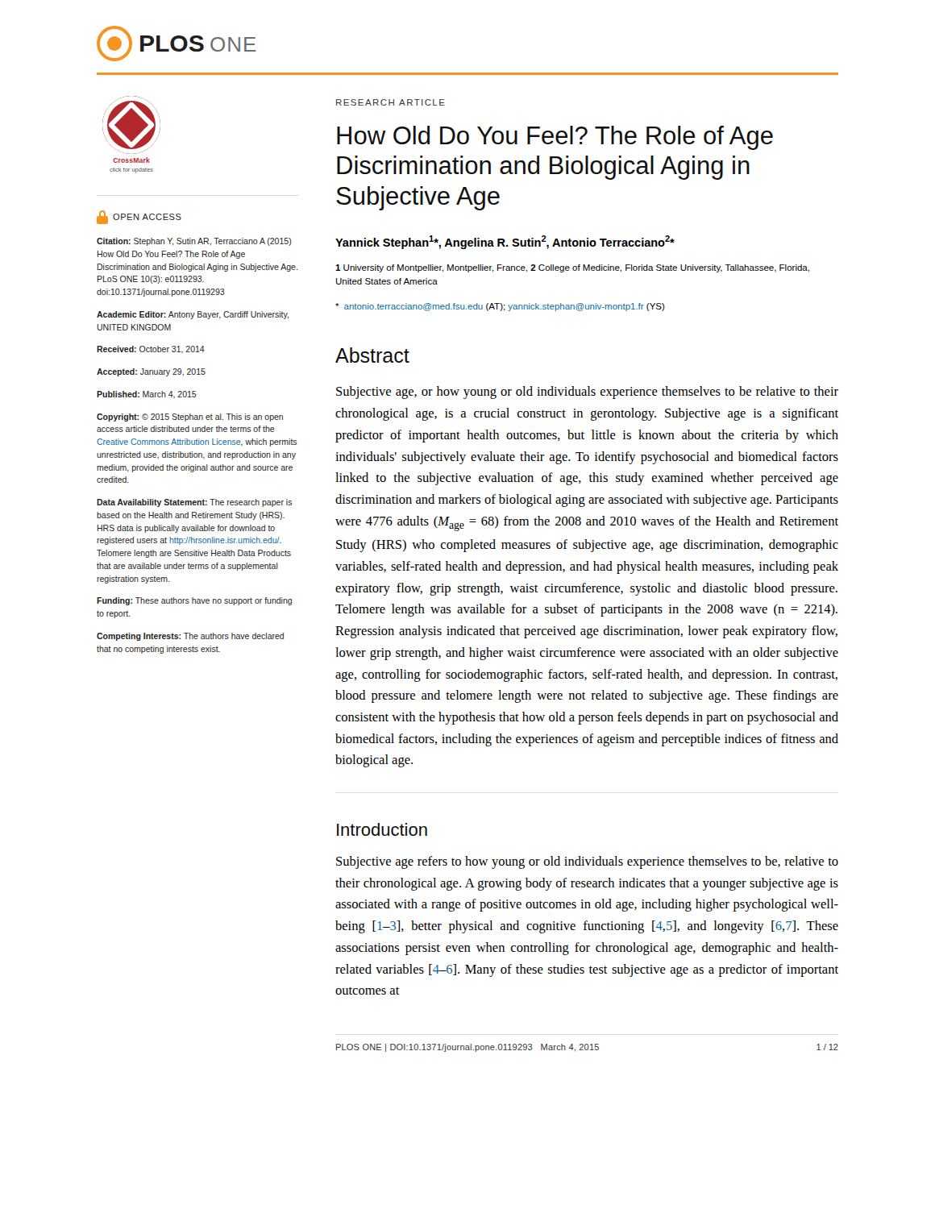PLOS ONE
CrossMark
click for updates
OPEN ACCESS
Citation: Stephan Y, Sutin AR, Terracciano A (2015) How Old Do You Feel? The Role of Age Discrimination and Biological Aging in Subjective Age. PLoS ONE 10(3): e0119293. doi:10.1371/journal.pone.0119293
Academic Editor: Antony Bayer, Cardiff University, UNITED KINGDOM
Received: October 31, 2014
Accepted: January 29, 2015
Published: March 4, 2015
Copyright: © 2015 Stephan et al. This is an open access article distributed under the terms of the Creative Commons Attribution License, which permits unrestricted use, distribution, and reproduction in any medium, provided the original author and source are credited.
Data Availability Statement: The research paper is based on the Health and Retirement Study (HRS). HRS data is publically available for download to registered users at http://hrsonline.isr.umich.edu/. Telomere length are Sensitive Health Data Products that are available under terms of a supplemental registration system.
Funding: These authors have no support or funding to report.
Competing Interests: The authors have declared that no competing interests exist.
RESEARCH ARTICLE
How Old Do You Feel? The Role of Age Discrimination and Biological Aging in Subjective Age
Yannick Stephan1*, Angelina R. Sutin2, Antonio Terracciano2*
1 University of Montpellier, Montpellier, France, 2 College of Medicine, Florida State University, Tallahassee, Florida, United States of America
*antonio.terracciano@med.fsu.edu (AT); yannick.stephan@univ-montp1.fr (YS)
Abstract
Subjective age, or how young or old individuals experience themselves to be relative to their chronological age, is a crucial construct in gerontology. Subjective age is a significant predictor of important health outcomes, but little is known about the criteria by which individuals' subjectively evaluate their age. To identify psychosocial and biomedical factors linked to the subjective evaluation of age, this study examined whether perceived age discrimination and markers of biological aging are associated with subjective age. Participants were 4776 adults (Mage = 68) from the 2008 and 2010 waves of the Health and Retirement Study (HRS) who completed measures of subjective age, age discrimination, demographic variables, self-rated health and depression, and had physical health measures, including peak expiratory flow, grip strength, waist circumference, systolic and diastolic blood pressure. Telomere length was available for a subset of participants in the 2008 wave (n = 2214). Regression analysis indicated that perceived age discrimination, lower peak expiratory flow, lower grip strength, and higher waist circumference were associated with an older subjective age, controlling for sociodemographic factors, self-rated health, and depression. In contrast, blood pressure and telomere length were not related to subjective age. These findings are consistent with the hypothesis that how old a person feels depends in part on psychosocial and biomedical factors, including the experiences of ageism and perceptible indices of fitness and biological age.
Introduction
Subjective age refers to how young or old individuals experience themselves to be, relative to their chronological age. A growing body of research indicates that a younger subjective age is associated with a range of positive outcomes in old age, including higher psychological well-being [1–3], better physical and cognitive functioning [4,5], and longevity [6,7]. These associations persist even when controlling for chronological age, demographic and health-related variables [4–6]. Many of these studies test subjective age as a predictor of important outcomes at
PLOS ONE | DOI:10.1371/journal.pone.0119293 March 4, 2015
1 / 12